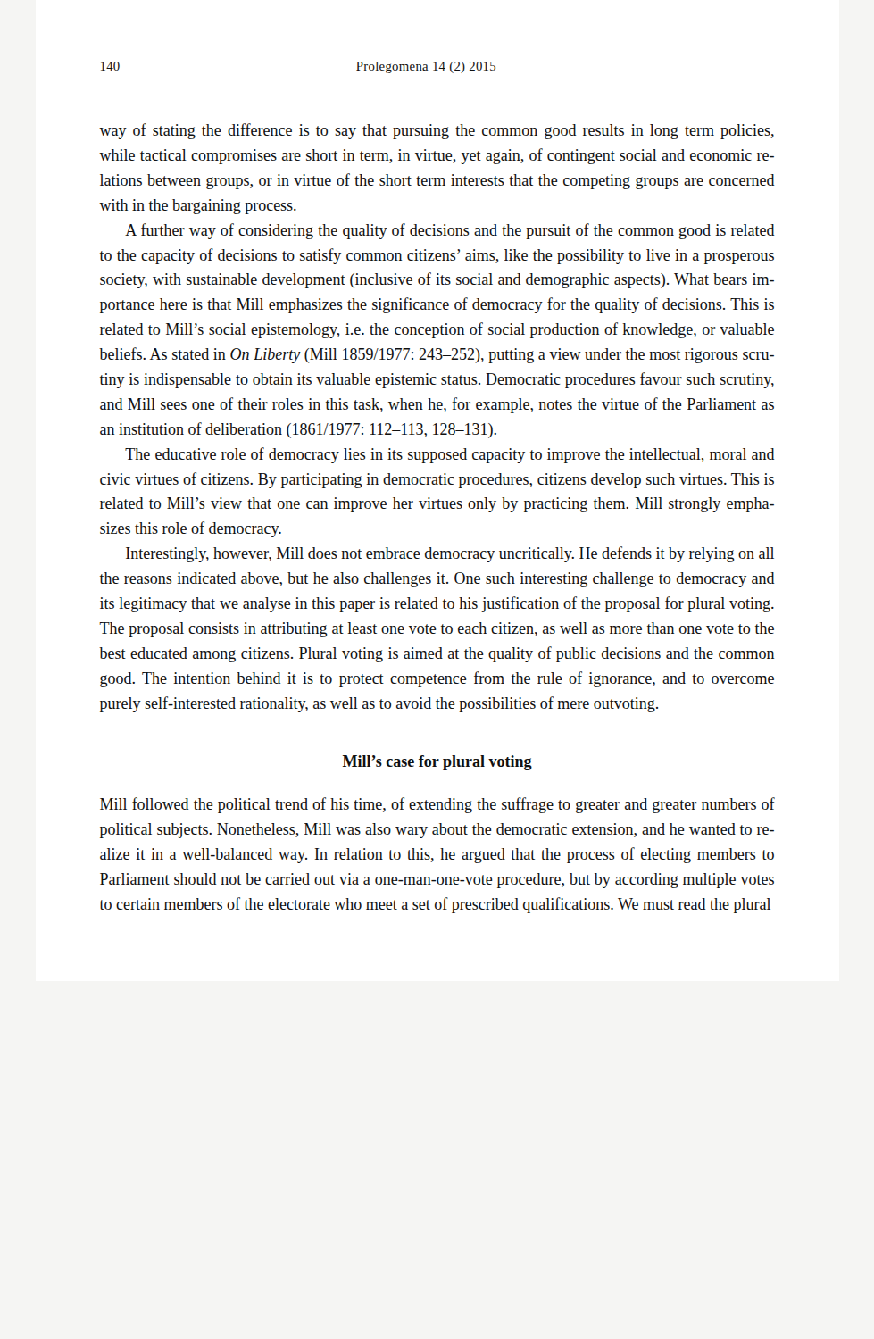140 Prolegomena 14 (2) 2015
way of stating the difference is to say that pursuing the common good results in long term policies, while tactical compromises are short in term, in virtue, yet again, of contingent social and economic relations between groups, or in virtue of the short term interests that the competing groups are concerned with in the bargaining process.
A further way of considering the quality of decisions and the pursuit of the common good is related to the capacity of decisions to satisfy common citizens’ aims, like the possibility to live in a prosperous society, with sustainable development (inclusive of its social and demographic aspects). What bears importance here is that Mill emphasizes the significance of democracy for the quality of decisions. This is related to Mill’s social epistemology, i.e. the conception of social production of knowledge, or valuable beliefs. As stated in On Liberty (Mill 1859/1977: 243–252), putting a view under the most rigorous scrutiny is indispensable to obtain its valuable epistemic status. Democratic procedures favour such scrutiny, and Mill sees one of their roles in this task, when he, for example, notes the virtue of the Parliament as an institution of deliberation (1861/1977: 112–113, 128–131).
The educative role of democracy lies in its supposed capacity to improve the intellectual, moral and civic virtues of citizens. By participating in democratic procedures, citizens develop such virtues. This is related to Mill’s view that one can improve her virtues only by practicing them. Mill strongly emphasizes this role of democracy.
Interestingly, however, Mill does not embrace democracy uncritically. He defends it by relying on all the reasons indicated above, but he also challenges it. One such interesting challenge to democracy and its legitimacy that we analyse in this paper is related to his justification of the proposal for plural voting. The proposal consists in attributing at least one vote to each citizen, as well as more than one vote to the best educated among citizens. Plural voting is aimed at the quality of public decisions and the common good. The intention behind it is to protect competence from the rule of ignorance, and to overcome purely self-interested rationality, as well as to avoid the possibilities of mere outvoting.
Mill’s case for plural voting
Mill followed the political trend of his time, of extending the suffrage to greater and greater numbers of political subjects. Nonetheless, Mill was also wary about the democratic extension, and he wanted to realize it in a well-balanced way. In relation to this, he argued that the process of electing members to Parliament should not be carried out via a one-man-one-vote procedure, but by according multiple votes to certain members of the electorate who meet a set of prescribed qualifications. We must read the plural